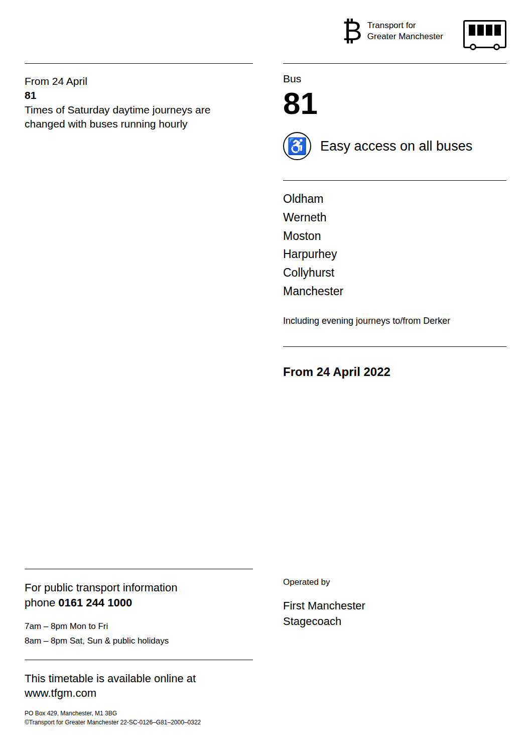₿
Transport for
Greater Manchester
From 24 April
81
Times of Saturday daytime journeys are changed with buses running hourly
Bus
81
♿
Easy access on all buses
Oldham
Werneth
Moston
Harpurhey
Collyhurst
Manchester
Including evening journeys to/from Derker
From 24 April 2022
For public transport information
phone 0161 244 1000
7am – 8pm Mon to Fri
8am – 8pm Sat, Sun & public holidays
This timetable is available online at
www.tfgm.com
PO Box 429, Manchester, M1 3BG
©Transport for Greater Manchester 22-SC-0126–G81–2000–0322
Operated by
First Manchester
Stagecoach